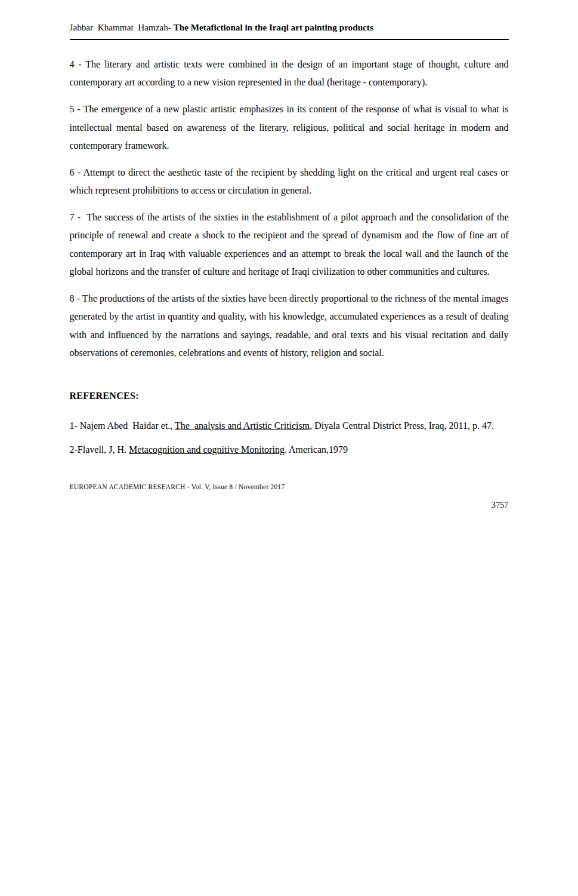Jabbar Khammat Hamzah- The Metafictional in the Iraqi art painting products
4 - The literary and artistic texts were combined in the design of an important stage of thought, culture and contemporary art according to a new vision represented in the dual (heritage - contemporary).
5 - The emergence of a new plastic artistic emphasizes in its content of the response of what is visual to what is intellectual mental based on awareness of the literary, religious, political and social heritage in modern and contemporary framework.
6 - Attempt to direct the aesthetic taste of the recipient by shedding light on the critical and urgent real cases or which represent prohibitions to access or circulation in general.
7 - The success of the artists of the sixties in the establishment of a pilot approach and the consolidation of the principle of renewal and create a shock to the recipient and the spread of dynamism and the flow of fine art of contemporary art in Iraq with valuable experiences and an attempt to break the local wall and the launch of the global horizons and the transfer of culture and heritage of Iraqi civilization to other communities and cultures.
8 - The productions of the artists of the sixties have been directly proportional to the richness of the mental images generated by the artist in quantity and quality, with his knowledge, accumulated experiences as a result of dealing with and influenced by the narrations and sayings, readable, and oral texts and his visual recitation and daily observations of ceremonies, celebrations and events of history, religion and social.
REFERENCES:
1- Najem Abed Haidar et., The analysis and Artistic Criticism, Diyala Central District Press, Iraq, 2011, p. 47.
2-Flavell, J, H. Metacognition and cognitive Monitoring. American,1979
EUROPEAN ACADEMIC RESEARCH - Vol. V, Issue 8 / November 2017
3757